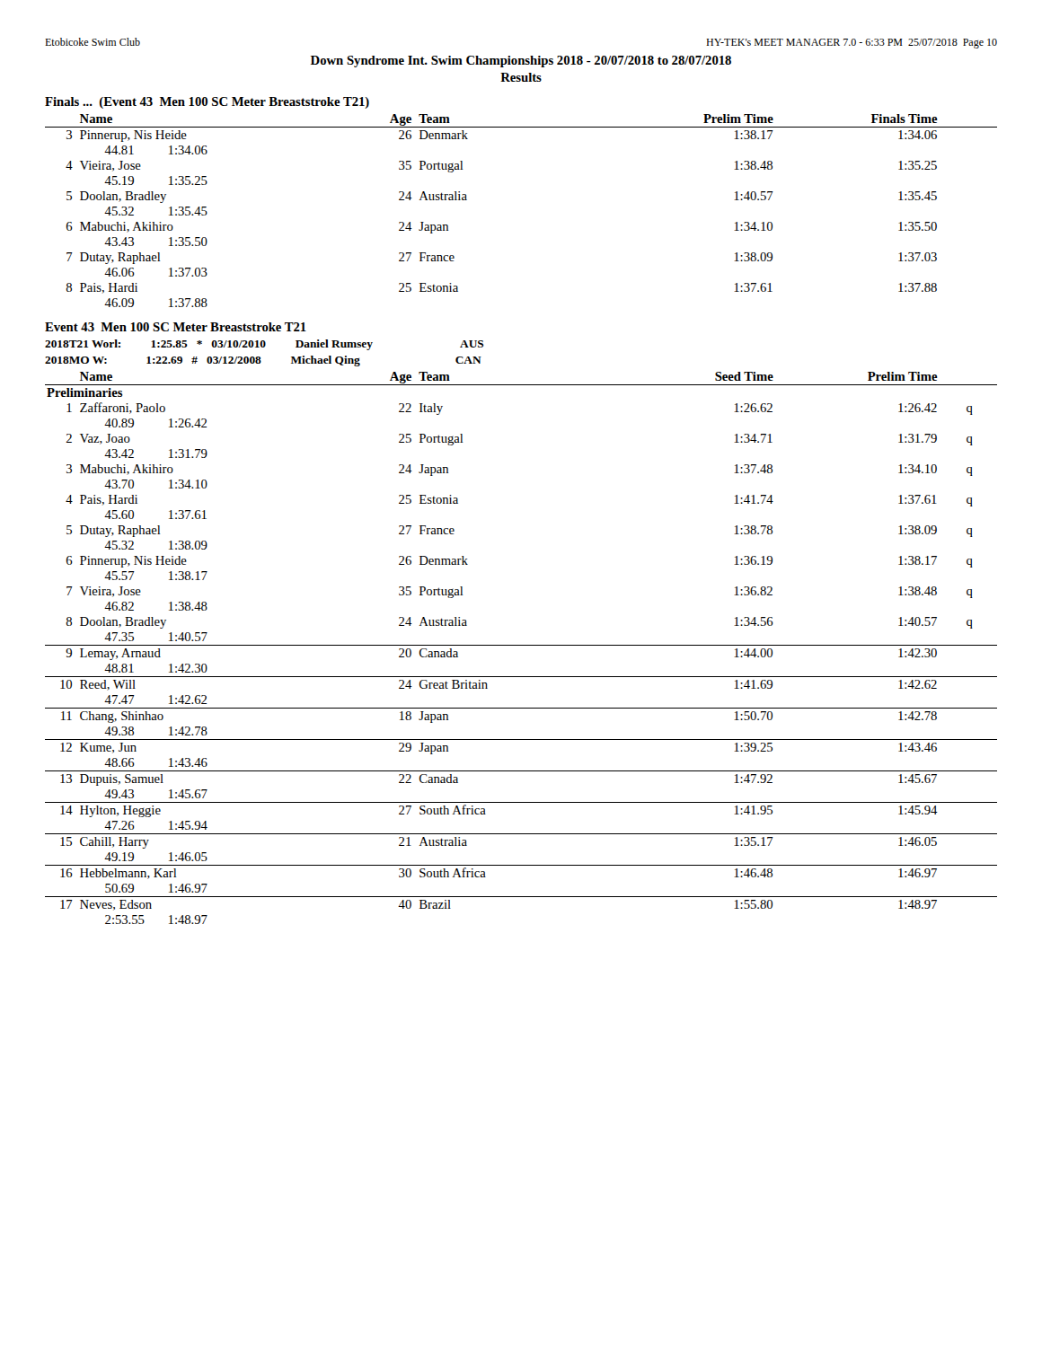Etobicoke Swim Club
HY-TEK's MEET MANAGER 7.0 - 6:33 PM 25/07/2018 Page 10
Down Syndrome Int. Swim Championships 2018 - 20/07/2018 to 28/07/2018
Results
Finals ... (Event 43 Men 100 SC Meter Breaststroke T21)
| | Name | Age | Team | Prelim Time | Finals Time | |
| --- | --- | --- | --- | --- | --- | --- |
| 3 | Pinnerup, Nis Heide | 26 | Denmark | 1:38.17 | 1:34.06 | |
| | 44.81 1:34.06 |
| 4 | Vieira, Jose | 35 | Portugal | 1:38.48 | 1:35.25 | |
| | 45.19 1:35.25 |
| 5 | Doolan, Bradley | 24 | Australia | 1:40.57 | 1:35.45 | |
| | 45.32 1:35.45 |
| 6 | Mabuchi, Akihiro | 24 | Japan | 1:34.10 | 1:35.50 | |
| | 43.43 1:35.50 |
| 7 | Dutay, Raphael | 27 | France | 1:38.09 | 1:37.03 | |
| | 46.06 1:37.03 |
| 8 | Pais, Hardi | 25 | Estonia | 1:37.61 | 1:37.88 | |
| | 46.09 1:37.88 |
Event 43 Men 100 SC Meter Breaststroke T21
2018T21 Worl: 1:25.85 * 03/10/2010 Daniel Rumsey AUS
2018MO W: 1:22.69 # 03/12/2008 Michael Qing CAN
| | Name | Age | Team | Seed Time | Prelim Time | |
| --- | --- | --- | --- | --- | --- | --- |
| Preliminaries |
| 1 | Zaffaroni, Paolo | 22 | Italy | 1:26.62 | 1:26.42 | q |
| | 40.89 1:26.42 |
| 2 | Vaz, Joao | 25 | Portugal | 1:34.71 | 1:31.79 | q |
| | 43.42 1:31.79 |
| 3 | Mabuchi, Akihiro | 24 | Japan | 1:37.48 | 1:34.10 | q |
| | 43.70 1:34.10 |
| 4 | Pais, Hardi | 25 | Estonia | 1:41.74 | 1:37.61 | q |
| | 45.60 1:37.61 |
| 5 | Dutay, Raphael | 27 | France | 1:38.78 | 1:38.09 | q |
| | 45.32 1:38.09 |
| 6 | Pinnerup, Nis Heide | 26 | Denmark | 1:36.19 | 1:38.17 | q |
| | 45.57 1:38.17 |
| 7 | Vieira, Jose | 35 | Portugal | 1:36.82 | 1:38.48 | q |
| | 46.82 1:38.48 |
| 8 | Doolan, Bradley | 24 | Australia | 1:34.56 | 1:40.57 | q |
| | 47.35 1:40.57 |
| 9 | Lemay, Arnaud | 20 | Canada | 1:44.00 | 1:42.30 | |
| | 48.81 1:42.30 |
| 10 | Reed, Will | 24 | Great Britain | 1:41.69 | 1:42.62 | |
| | 47.47 1:42.62 |
| 11 | Chang, Shinhao | 18 | Japan | 1:50.70 | 1:42.78 | |
| | 49.38 1:42.78 |
| 12 | Kume, Jun | 29 | Japan | 1:39.25 | 1:43.46 | |
| | 48.66 1:43.46 |
| 13 | Dupuis, Samuel | 22 | Canada | 1:47.92 | 1:45.67 | |
| | 49.43 1:45.67 |
| 14 | Hylton, Heggie | 27 | South Africa | 1:41.95 | 1:45.94 | |
| | 47.26 1:45.94 |
| 15 | Cahill, Harry | 21 | Australia | 1:35.17 | 1:46.05 | |
| | 49.19 1:46.05 |
| 16 | Hebbelmann, Karl | 30 | South Africa | 1:46.48 | 1:46.97 | |
| | 50.69 1:46.97 |
| 17 | Neves, Edson | 40 | Brazil | 1:55.80 | 1:48.97 | |
| | 2:53.55 1:48.97 |